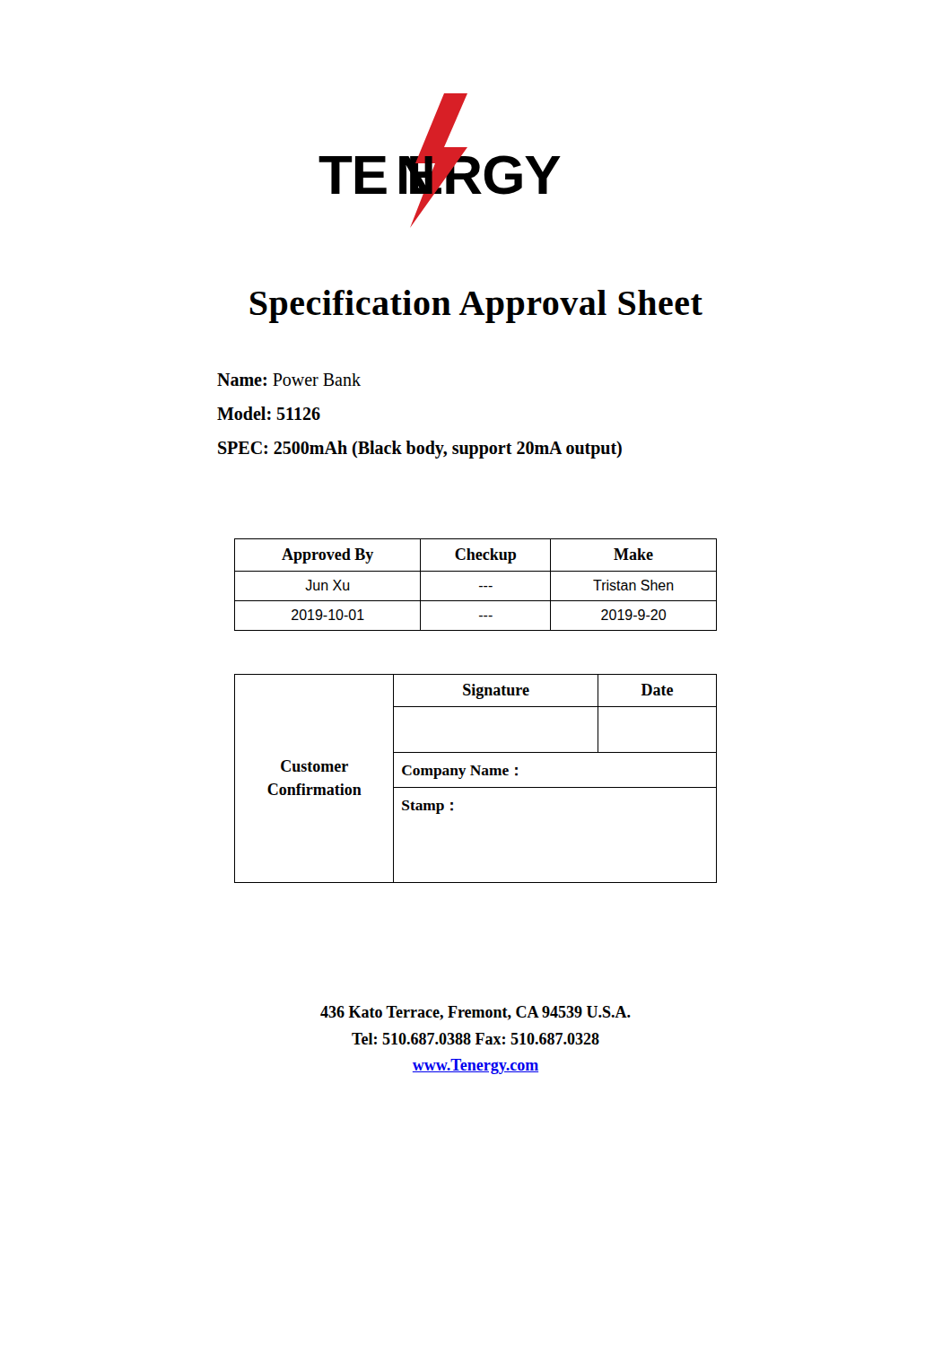TE ERGY N
Specification Approval Sheet
Name: Power Bank
Model: 51126
SPEC: 2500mAh (Black body, support 20mA output)
| Approved By | Checkup | Make |
| --- | --- | --- |
| Jun Xu | --- | Tristan Shen |
| 2019-10-01 | --- | 2019-9-20 |
| Customer Confirmation | Signature | Date |
| Company Name： |
| Stamp： |
436 Kato Terrace, Fremont, CA 94539 U.S.A.
Tel: 510.687.0388 Fax: 510.687.0328
www.Tenergy.com